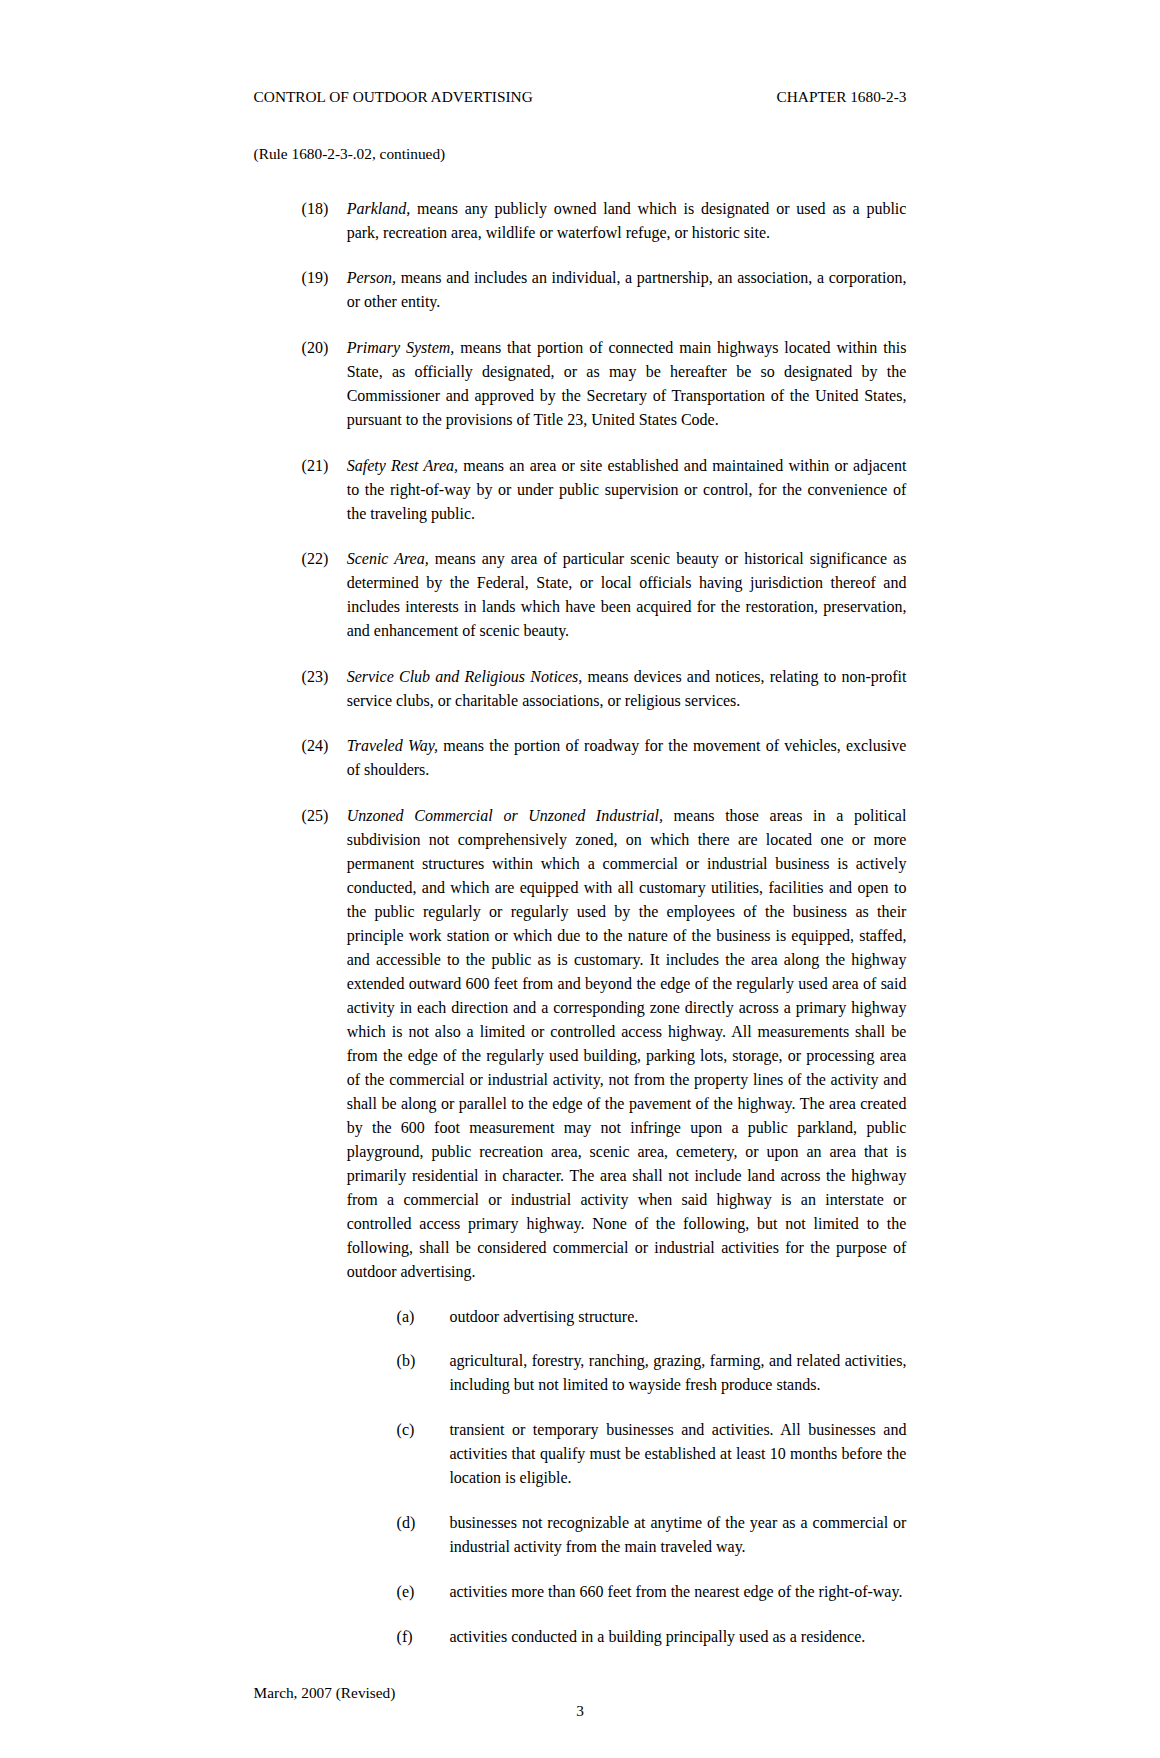CONTROL OF OUTDOOR ADVERTISING
CHAPTER 1680-2-3
(Rule 1680-2-3-.02, continued)
(18)
Parkland, means any publicly owned land which is designated or used as a public park, recreation area, wildlife or waterfowl refuge, or historic site.
(19)
Person, means and includes an individual, a partnership, an association, a corporation, or other entity.
(20)
Primary System, means that portion of connected main highways located within this State, as officially designated, or as may be hereafter be so designated by the Commissioner and approved by the Secretary of Transportation of the United States, pursuant to the provisions of Title 23, United States Code.
(21)
Safety Rest Area, means an area or site established and maintained within or adjacent to the right-of-way by or under public supervision or control, for the convenience of the traveling public.
(22)
Scenic Area, means any area of particular scenic beauty or historical significance as determined by the Federal, State, or local officials having jurisdiction thereof and includes interests in lands which have been acquired for the restoration, preservation, and enhancement of scenic beauty.
(23)
Service Club and Religious Notices, means devices and notices, relating to non-profit service clubs, or charitable associations, or religious services.
(24)
Traveled Way, means the portion of roadway for the movement of vehicles, exclusive of shoulders.
(25)
Unzoned Commercial or Unzoned Industrial, means those areas in a political subdivision not comprehensively zoned, on which there are located one or more permanent structures within which a commercial or industrial business is actively conducted, and which are equipped with all customary utilities, facilities and open to the public regularly or regularly used by the employees of the business as their principle work station or which due to the nature of the business is equipped, staffed, and accessible to the public as is customary. It includes the area along the highway extended outward 600 feet from and beyond the edge of the regularly used area of said activity in each direction and a corresponding zone directly across a primary highway which is not also a limited or controlled access highway. All measurements shall be from the edge of the regularly used building, parking lots, storage, or processing area of the commercial or industrial activity, not from the property lines of the activity and shall be along or parallel to the edge of the pavement of the highway. The area created by the 600 foot measurement may not infringe upon a public parkland, public playground, public recreation area, scenic area, cemetery, or upon an area that is primarily residential in character. The area shall not include land across the highway from a commercial or industrial activity when said highway is an interstate or controlled access primary highway. None of the following, but not limited to the following, shall be considered commercial or industrial activities for the purpose of outdoor advertising.
(a)
outdoor advertising structure.
(b)
agricultural, forestry, ranching, grazing, farming, and related activities, including but not limited to wayside fresh produce stands.
(c)
transient or temporary businesses and activities. All businesses and activities that qualify must be established at least 10 months before the location is eligible.
(d)
businesses not recognizable at anytime of the year as a commercial or industrial activity from the main traveled way.
(e)
activities more than 660 feet from the nearest edge of the right-of-way.
(f)
activities conducted in a building principally used as a residence.
March, 2007 (Revised) 3